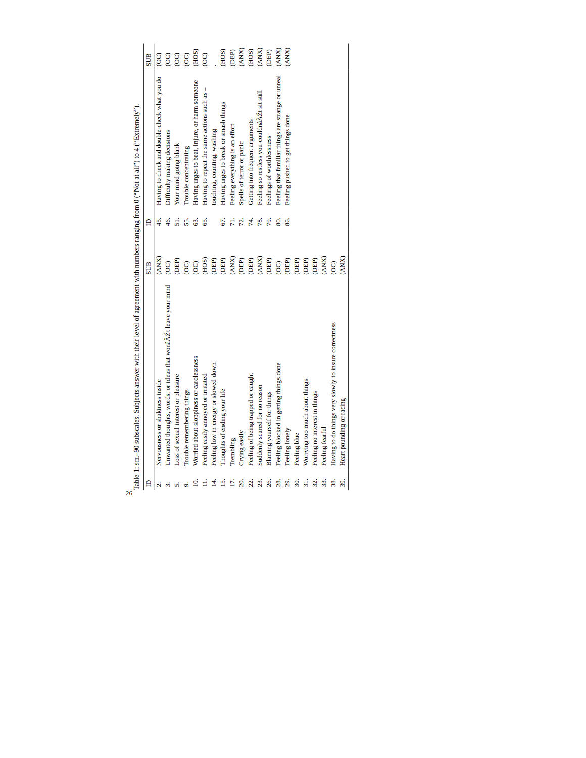Table 1: scl–90 subscales. Subjects answer with their level of agreement with numbers ranging from 0 (“Not at all”) to 4 (“Extremely”).
| ID | | SUB | | ID | | SUB |
| --- | --- | --- | --- | --- | --- | --- |
| 2. | Nervousness or shakiness inside | (ANX) | | 45. | Having to check and double-check what you do | (OC) |
| 3. | Unwanted thoughts, words, or ideas that wonâĂŹt leave your mind | (OC) | | 46. | Difficulty making decisions | (OC) |
| 5. | Loss of sexual interest or pleasure | (DEP) | | 51. | Your mind going blank | (OC) |
| 9. | Trouble remembering things | (OC) | | 55. | Trouble concentrating | (OC) |
| 10. | Worried about sloppiness or carelessness | (OC) | | 63. | Having urges to beat, injure, or harm someone | (HOS) |
| 11. | Feeling easily annoyed or irritated | (HOS) | | 65. | Having to repeat the same actions such as – | (OC) |
| 14. | Feeling low in energy or slowed down | (DEP) | | | touching, counting, washing | . |
| 15. | Thoughts of ending your life | (DEP) | | 67. | Having urges to break or smash things | (HOS) |
| 17. | Trembling | (ANX) | | 71. | Feeling everything is an effort | (DEP) |
| 20. | Crying easily | (DEP) | | 72. | Spells of terror or panic | (ANX) |
| 22. | Feeling of being trapped or caught | (DEP) | | 74. | Getting into frequent arguments | (HOS) |
| 23. | Suddenly scared for no reason | (ANX) | | 78. | Feeling so restless you couldnâĂŹt sit still | (ANX) |
| 26. | Blaming yourself for things | (DEP) | | 79. | Feelings of worthlessness | (DEP) |
| 28. | Feeling blocked in getting things done | (OC) | | 80. | Feeling that familiar things are strange or unreal | (ANX) |
| 29. | Feeling lonely | (DEP) | | 86. | Feeling pushed to get things done | (ANX) |
| 30. | Feeling blue | (DEP) | | | | |
| 31. | Worrying too much about things | (DEP) | | | | |
| 32. | Feeling no interest in things | (DEP) | | | | |
| 33. | Feeling fearful | (ANX) | | | | |
| 38. | Having to do things very slowly to insure correctness | (OC) | | | | |
| 39. | Heart pounding or racing | (ANX) | | | | |
26